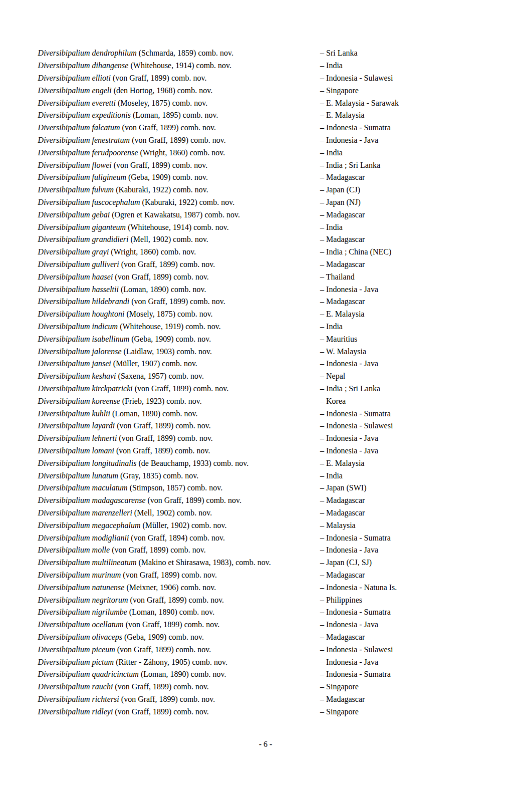| Diversibipalium dendrophilum (Schmarda, 1859) comb. nov. | – Sri Lanka |
| Diversibipalium dihangense (Whitehouse, 1914) comb. nov. | – India |
| Diversibipalium ellioti (von Graff, 1899) comb. nov. | – Indonesia - Sulawesi |
| Diversibipalium engeli (den Hortog, 1968) comb. nov. | – Singapore |
| Diversibipalium everetti (Moseley, 1875) comb. nov. | – E. Malaysia - Sarawak |
| Diversibipalium expeditionis (Loman, 1895) comb. nov. | – E. Malaysia |
| Diversibipalium falcatum (von Graff, 1899) comb. nov. | – Indonesia - Sumatra |
| Diversibipalium fenestratum (von Graff, 1899) comb. nov. | – Indonesia - Java |
| Diversibipalium ferudpoorense (Wright, 1860) comb. nov. | – India |
| Diversibipalium flowei (von Graff, 1899) comb. nov. | – India ; Sri Lanka |
| Diversibipalium fuligineum (Geba, 1909) comb. nov. | – Madagascar |
| Diversibipalium fulvum (Kaburaki, 1922) comb. nov. | – Japan (CJ) |
| Diversibipalium fuscocephalum (Kaburaki, 1922) comb. nov. | – Japan (NJ) |
| Diversibipalium gebai (Ogren et Kawakatsu, 1987) comb. nov. | – Madagascar |
| Diversibipalium giganteum (Whitehouse, 1914) comb. nov. | – India |
| Diversibipalium grandidieri (Mell, 1902) comb. nov. | – Madagascar |
| Diversibipalium grayi (Wright, 1860) comb. nov. | – India ; China (NEC) |
| Diversibipalium gulliveri (von Graff, 1899) comb. nov. | – Madagascar |
| Diversibipalium haasei (von Graff, 1899) comb. nov. | – Thailand |
| Diversibipalium hasseltii (Loman, 1890) comb. nov. | – Indonesia - Java |
| Diversibipalium hildebrandi (von Graff, 1899) comb. nov. | – Madagascar |
| Diversibipalium houghtoni (Mosely, 1875) comb. nov. | – E. Malaysia |
| Diversibipalium indicum (Whitehouse, 1919) comb. nov. | – India |
| Diversibipalium isabellinum (Geba, 1909) comb. nov. | – Mauritius |
| Diversibipalium jalorense (Laidlaw, 1903) comb. nov. | – W. Malaysia |
| Diversibipalium jansei (Müller, 1907) comb. nov. | – Indonesia - Java |
| Diversibipalium keshavi (Saxena, 1957) comb. nov. | – Nepal |
| Diversibipalium kirckpatricki (von Graff, 1899) comb. nov. | – India ; Sri Lanka |
| Diversibipalium koreense (Frieb, 1923) comb. nov. | – Korea |
| Diversibipalium kuhlii (Loman, 1890) comb. nov. | – Indonesia - Sumatra |
| Diversibipalium layardi (von Graff, 1899) comb. nov. | – Indonesia - Sulawesi |
| Diversibipalium lehnerti (von Graff, 1899) comb. nov. | – Indonesia - Java |
| Diversibipalium lomani (von Graff, 1899) comb. nov. | – Indonesia - Java |
| Diversibipalium longitudinalis (de Beauchamp, 1933) comb. nov. | – E. Malaysia |
| Diversibipalium lunatum (Gray, 1835) comb. nov. | – India |
| Diversibipalium maculatum (Stimpson, 1857) comb. nov. | – Japan (SWI) |
| Diversibipalium madagascarense (von Graff, 1899) comb. nov. | – Madagascar |
| Diversibipalium marenzelleri (Mell, 1902) comb. nov. | – Madagascar |
| Diversibipalium megacephalum (Müller, 1902) comb. nov. | – Malaysia |
| Diversibipalium modiglianii (von Graff, 1894) comb. nov. | – Indonesia - Sumatra |
| Diversibipalium molle (von Graff, 1899) comb. nov. | – Indonesia - Java |
| Diversibipalium multilineatum (Makino et Shirasawa, 1983), comb. nov. | – Japan (CJ, SJ) |
| Diversibipalium murinum (von Graff, 1899) comb. nov. | – Madagascar |
| Diversibipalium natunense (Meixner, 1906) comb. nov. | – Indonesia - Natuna Is. |
| Diversibipalium negritorum (von Graff, 1899) comb. nov. | – Philippines |
| Diversibipalium nigrilumbe (Loman, 1890) comb. nov. | – Indonesia - Sumatra |
| Diversibipalium ocellatum (von Graff, 1899) comb. nov. | – Indonesia - Java |
| Diversibipalium olivaceps (Geba, 1909) comb. nov. | – Madagascar |
| Diversibipalium piceum (von Graff, 1899) comb. nov. | – Indonesia - Sulawesi |
| Diversibipalium pictum (Ritter - Záhony, 1905) comb. nov. | – Indonesia - Java |
| Diversibipalium quadricinctum (Loman, 1890) comb. nov. | – Indonesia - Sumatra |
| Diversibipalium rauchi (von Graff, 1899) comb. nov. | – Singapore |
| Diversibipalium richtersi (von Graff, 1899) comb. nov. | – Madagascar |
| Diversibipalium ridleyi (von Graff, 1899) comb. nov. | – Singapore |
- 6 -